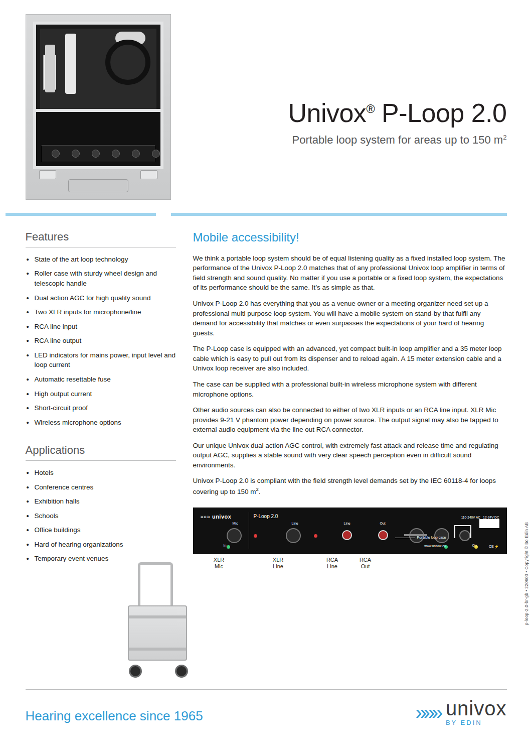Univox® P-Loop 2.0
Portable loop system for areas up to 150 m2
Features
State of the art loop technology
Roller case with sturdy wheel design and telescopic handle
Dual action AGC for high quality sound
Two XLR inputs for microphone/line
RCA line input
RCA line output
LED indicators for mains power, input level and loop current
Automatic resettable fuse
High output current
Short-circuit proof
Wireless microphone options
Applications
Hotels
Conference centres
Exhibition halls
Schools
Office buildings
Hard of hearing organizations
Temporary event venues
Mobile accessibility!
We think a portable loop system should be of equal listening quality as a fixed installed loop system. The performance of the Univox P-Loop 2.0 matches that of any professional Univox loop amplifier in terms of field strength and sound quality. No matter if you use a portable or a fixed loop system, the expectations of its performance should be the same. It’s as simple as that.
Univox P-Loop 2.0 has everything that you as a venue owner or a meeting organizer need set up a professional multi purpose loop system. You will have a mobile system on stand-by that fulfil any demand for accessibility that matches or even surpasses the expectations of your hard of hearing guests.
The P-Loop case is equipped with an advanced, yet compact built-in loop amplifier and a 35 meter loop cable which is easy to pull out from its dispenser and to reload again. A 15 meter extension cable and a Univox loop receiver are also included.
The case can be supplied with a professional built-in wireless microphone system with different microphone options.
Other audio sources can also be connected to either of two XLR inputs or an RCA line input. XLR Mic provides 9-21 V phantom power depending on power source. The output signal may also be tapped to external audio equipment via the line out RCA connector.
Our unique Univox dual action AGC control, with extremely fast attack and release time and regulating output AGC, supplies a stable sound with very clear speech perception even in difficult sound environments.
Univox P-Loop 2.0 is compliant with the field strength level demands set by the IEC 60118-4 for loops covering up to 150 m2.
»»» univox
P-Loop 2.0
Mic
Line
Line
Out
In
On
110-240V AC 12-24V DC
Portable loop case
www.univox.eu
CE ⚡
XLR
Mic
XLR
Line
RCA
Line
RCA
Out
p-loop-2.0-br-gb • 220603 • Copyright © Bo Edin AB
Hearing excellence since 1965
»»» univox BY EDIN